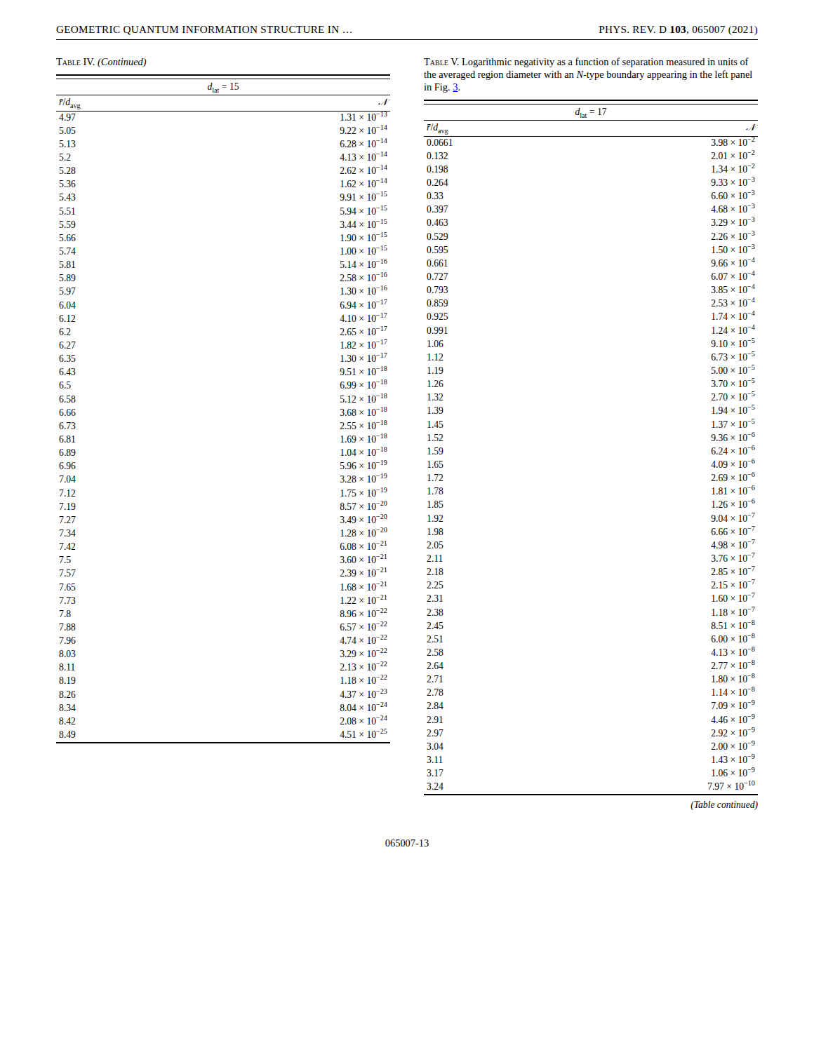Geometric quantum information structure in …
Phys. Rev. D 103, 065007 (2021)
Table IV. (Continued)
| d lat = 15 |
| --- |
| r̄ / d avg | 𝒩 |
| 4.97 | 1.31 × 10 −13 |
| 5.05 | 9.22 × 10 −14 |
| 5.13 | 6.28 × 10 −14 |
| 5.2 | 4.13 × 10 −14 |
| 5.28 | 2.62 × 10 −14 |
| 5.36 | 1.62 × 10 −14 |
| 5.43 | 9.91 × 10 −15 |
| 5.51 | 5.94 × 10 −15 |
| 5.59 | 3.44 × 10 −15 |
| 5.66 | 1.90 × 10 −15 |
| 5.74 | 1.00 × 10 −15 |
| 5.81 | 5.14 × 10 −16 |
| 5.89 | 2.58 × 10 −16 |
| 5.97 | 1.30 × 10 −16 |
| 6.04 | 6.94 × 10 −17 |
| 6.12 | 4.10 × 10 −17 |
| 6.2 | 2.65 × 10 −17 |
| 6.27 | 1.82 × 10 −17 |
| 6.35 | 1.30 × 10 −17 |
| 6.43 | 9.51 × 10 −18 |
| 6.5 | 6.99 × 10 −18 |
| 6.58 | 5.12 × 10 −18 |
| 6.66 | 3.68 × 10 −18 |
| 6.73 | 2.55 × 10 −18 |
| 6.81 | 1.69 × 10 −18 |
| 6.89 | 1.04 × 10 −18 |
| 6.96 | 5.96 × 10 −19 |
| 7.04 | 3.28 × 10 −19 |
| 7.12 | 1.75 × 10 −19 |
| 7.19 | 8.57 × 10 −20 |
| 7.27 | 3.49 × 10 −20 |
| 7.34 | 1.28 × 10 −20 |
| 7.42 | 6.08 × 10 −21 |
| 7.5 | 3.60 × 10 −21 |
| 7.57 | 2.39 × 10 −21 |
| 7.65 | 1.68 × 10 −21 |
| 7.73 | 1.22 × 10 −21 |
| 7.8 | 8.96 × 10 −22 |
| 7.88 | 6.57 × 10 −22 |
| 7.96 | 4.74 × 10 −22 |
| 8.03 | 3.29 × 10 −22 |
| 8.11 | 2.13 × 10 −22 |
| 8.19 | 1.18 × 10 −22 |
| 8.26 | 4.37 × 10 −23 |
| 8.34 | 8.04 × 10 −24 |
| 8.42 | 2.08 × 10 −24 |
| 8.49 | 4.51 × 10 −25 |
Table V. Logarithmic negativity as a function of separation measured in units of the averaged region diameter with an N-type boundary appearing in the left panel in Fig. 3.
| d lat = 17 |
| --- |
| r̄ / d avg | 𝒩 |
| 0.0661 | 3.98 × 10 −2 |
| 0.132 | 2.01 × 10 −2 |
| 0.198 | 1.34 × 10 −2 |
| 0.264 | 9.33 × 10 −3 |
| 0.33 | 6.60 × 10 −3 |
| 0.397 | 4.68 × 10 −3 |
| 0.463 | 3.29 × 10 −3 |
| 0.529 | 2.26 × 10 −3 |
| 0.595 | 1.50 × 10 −3 |
| 0.661 | 9.66 × 10 −4 |
| 0.727 | 6.07 × 10 −4 |
| 0.793 | 3.85 × 10 −4 |
| 0.859 | 2.53 × 10 −4 |
| 0.925 | 1.74 × 10 −4 |
| 0.991 | 1.24 × 10 −4 |
| 1.06 | 9.10 × 10 −5 |
| 1.12 | 6.73 × 10 −5 |
| 1.19 | 5.00 × 10 −5 |
| 1.26 | 3.70 × 10 −5 |
| 1.32 | 2.70 × 10 −5 |
| 1.39 | 1.94 × 10 −5 |
| 1.45 | 1.37 × 10 −5 |
| 1.52 | 9.36 × 10 −6 |
| 1.59 | 6.24 × 10 −6 |
| 1.65 | 4.09 × 10 −6 |
| 1.72 | 2.69 × 10 −6 |
| 1.78 | 1.81 × 10 −6 |
| 1.85 | 1.26 × 10 −6 |
| 1.92 | 9.04 × 10 −7 |
| 1.98 | 6.66 × 10 −7 |
| 2.05 | 4.98 × 10 −7 |
| 2.11 | 3.76 × 10 −7 |
| 2.18 | 2.85 × 10 −7 |
| 2.25 | 2.15 × 10 −7 |
| 2.31 | 1.60 × 10 −7 |
| 2.38 | 1.18 × 10 −7 |
| 2.45 | 8.51 × 10 −8 |
| 2.51 | 6.00 × 10 −8 |
| 2.58 | 4.13 × 10 −8 |
| 2.64 | 2.77 × 10 −8 |
| 2.71 | 1.80 × 10 −8 |
| 2.78 | 1.14 × 10 −8 |
| 2.84 | 7.09 × 10 −9 |
| 2.91 | 4.46 × 10 −9 |
| 2.97 | 2.92 × 10 −9 |
| 3.04 | 2.00 × 10 −9 |
| 3.11 | 1.43 × 10 −9 |
| 3.17 | 1.06 × 10 −9 |
| 3.24 | 7.97 × 10 −10 |
(Table continued)
065007-13